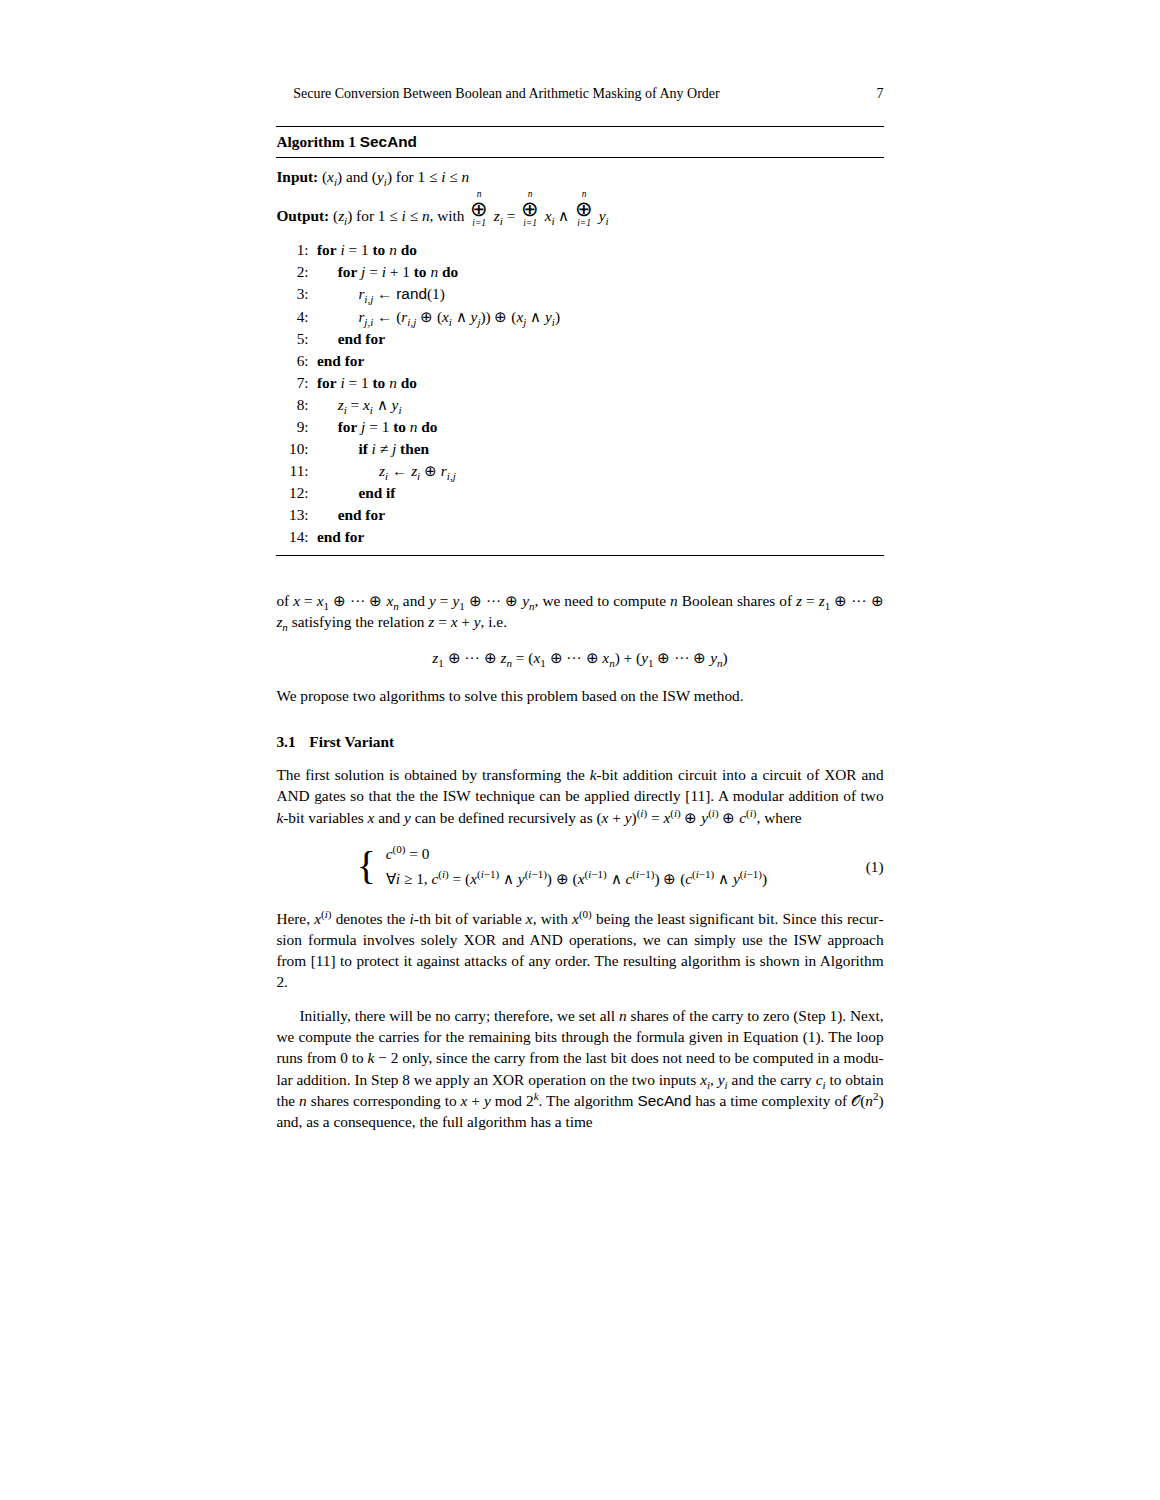Secure Conversion Between Boolean and Arithmetic Masking of Any Order 7
Algorithm 1 SecAnd
Input: (xi) and (yi) for 1 ≤ i ≤ n
Output: (zi) for 1 ≤ i ≤ n, with n⊕i=1 zi = n⊕i=1 xi ∧ n⊕i=1 yi
1: for i = 1 to n do
2: for j = i + 1 to n do
3: ri,j ← rand(1)
4: rj,i ← (ri,j ⊕ (xi ∧ yj)) ⊕ (xj ∧ yi)
5: end for
6: end for
7: for i = 1 to n do
8: zi = xi ∧ yi
9: for j = 1 to n do
10: if i ≠ j then
11: zi ← zi ⊕ ri,j
12: end if
13: end for
14: end for
of x = x1 ⊕ ··· ⊕ xn and y = y1 ⊕ ··· ⊕ yn, we need to compute n Boolean shares of z = z1 ⊕ ··· ⊕ zn satisfying the relation z = x + y, i.e.
z1 ⊕ ··· ⊕ zn = (x1 ⊕ ··· ⊕ xn) + (y1 ⊕ ··· ⊕ yn)
We propose two algorithms to solve this problem based on the ISW method.
3.1 First Variant
The first solution is obtained by transforming the k-bit addition circuit into a circuit of XOR and AND gates so that the the ISW technique can be applied directly [11]. A modular addition of two k-bit variables x and y can be defined recursively as (x + y)(i) = x(i) ⊕ y(i) ⊕ c(i), where
{
c(0) = 0
∀i ≥ 1, c(i) = (x(i−1) ∧ y(i−1)) ⊕ (x(i−1) ∧ c(i−1)) ⊕ (c(i−1) ∧ y(i−1))
(1)
Here, x(i) denotes the i-th bit of variable x, with x(0) being the least significant bit. Since this recursion formula involves solely XOR and AND operations, we can simply use the ISW approach from [11] to protect it against attacks of any order. The resulting algorithm is shown in Algorithm 2.
Initially, there will be no carry; therefore, we set all n shares of the carry to zero (Step 1). Next, we compute the carries for the remaining bits through the formula given in Equation (1). The loop runs from 0 to k − 2 only, since the carry from the last bit does not need to be computed in a modular addition. In Step 8 we apply an XOR operation on the two inputs xi, yi and the carry ci to obtain the n shares corresponding to x + y mod 2k. The algorithm SecAnd has a time complexity of 𝒪(n2) and, as a consequence, the full algorithm has a time